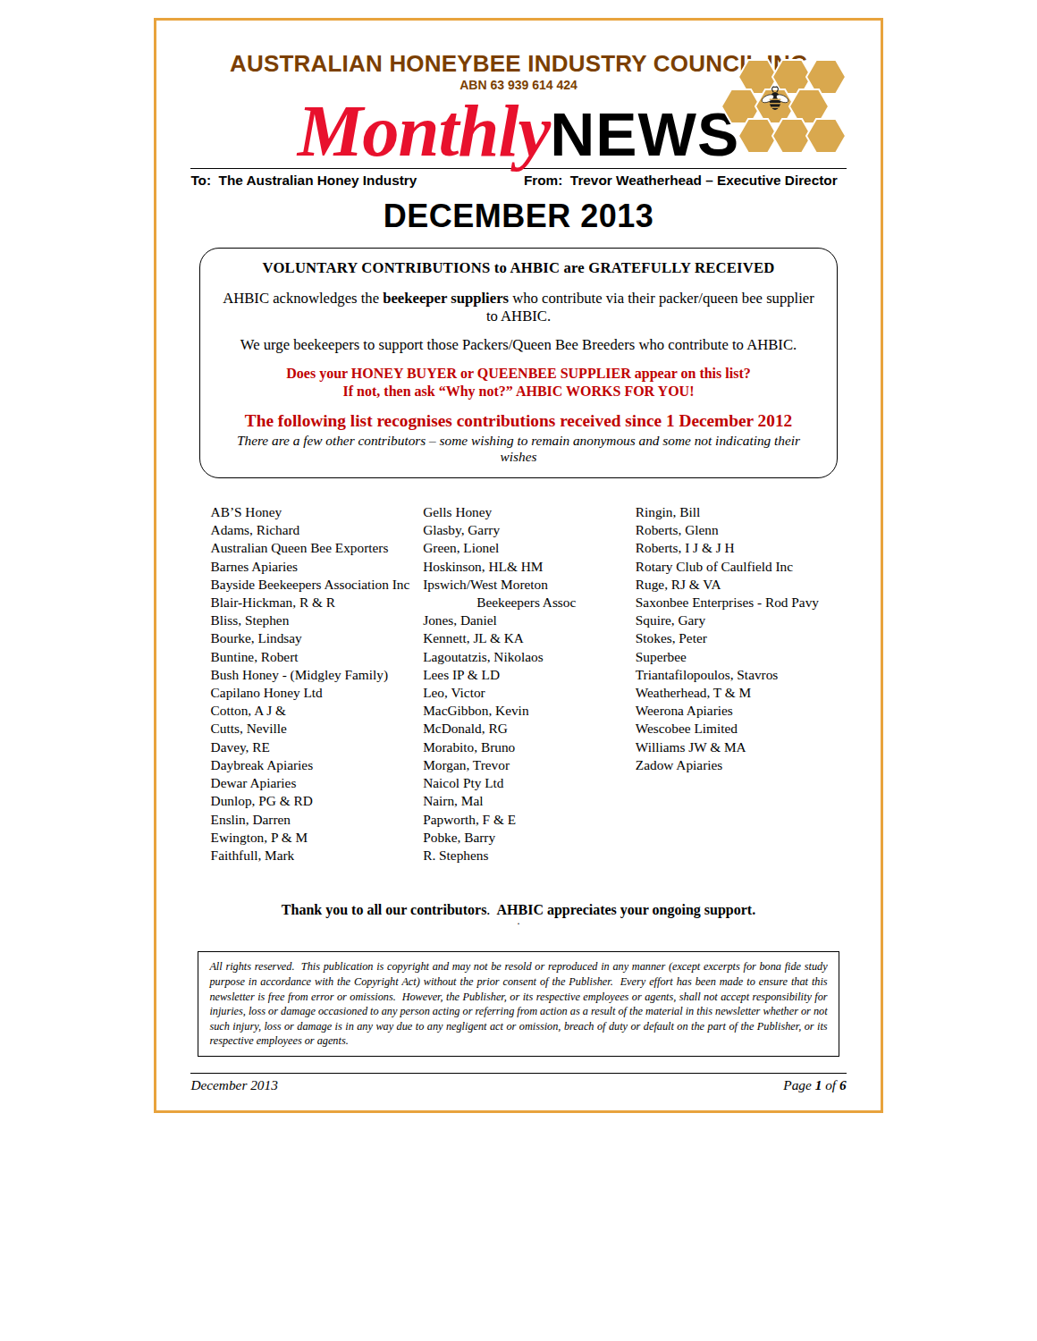AUSTRALIAN HONEYBEE INDUSTRY COUNCIL INC
ABN 63 939 614 424
Monthly NEWS
To: The Australian Honey Industry From: Trevor Weatherhead – Executive Director
DECEMBER 2013
VOLUNTARY CONTRIBUTIONS to AHBIC are GRATEFULLY RECEIVED
AHBIC acknowledges the beekeeper suppliers who contribute via their packer/queen bee supplier to AHBIC.
We urge beekeepers to support those Packers/Queen Bee Breeders who contribute to AHBIC.
Does your HONEY BUYER or QUEENBEE SUPPLIER appear on this list?
If not, then ask “Why not?” AHBIC WORKS FOR YOU!
The following list recognises contributions received since 1 December 2012
There are a few other contributors – some wishing to remain anonymous and some not indicating their wishes
AB’S Honey
Adams, Richard
Australian Queen Bee Exporters
Barnes Apiaries
Bayside Beekeepers Association Inc
Blair-Hickman, R & R
Bliss, Stephen
Bourke, Lindsay
Buntine, Robert
Bush Honey - (Midgley Family)
Capilano Honey Ltd
Cotton, A J &
Cutts, Neville
Davey, RE
Daybreak Apiaries
Dewar Apiaries
Dunlop, PG & RD
Enslin, Darren
Ewington, P & M
Faithfull, Mark
Gells Honey
Glasby, Garry
Green, Lionel
Hoskinson, HL& HM
Ipswich/West Moreton
Beekeepers Assoc Jones, Daniel
Kennett, JL & KA
Lagoutatzis, Nikolaos
Lees IP & LD
Leo, Victor
MacGibbon, Kevin
McDonald, RG
Morabito, Bruno
Morgan, Trevor
Naicol Pty Ltd
Nairn, Mal
Papworth, F & E
Pobke, Barry
R. Stephens
Ringin, Bill
Roberts, Glenn
Roberts, I J & J H
Rotary Club of Caulfield Inc
Ruge, RJ & VA
Saxonbee Enterprises - Rod Pavy
Squire, Gary
Stokes, Peter
Superbee
Triantafilopoulos, Stavros
Weatherhead, T & M
Weerona Apiaries
Wescobee Limited
Williams JW & MA
Zadow Apiaries
Thank you to all our contributors. AHBIC appreciates your ongoing support. .
All rights reserved. This publication is copyright and may not be resold or reproduced in any manner (except excerpts for bona fide study purpose in accordance with the Copyright Act) without the prior consent of the Publisher. Every effort has been made to ensure that this newsletter is free from error or omissions. However, the Publisher, or its respective employees or agents, shall not accept responsibility for injuries, loss or damage occasioned to any person acting or referring from action as a result of the material in this newsletter whether or not such injury, loss or damage is in any way due to any negligent act or omission, breach of duty or default on the part of the Publisher, or its respective employees or agents.
December 2013 Page 1 of 6